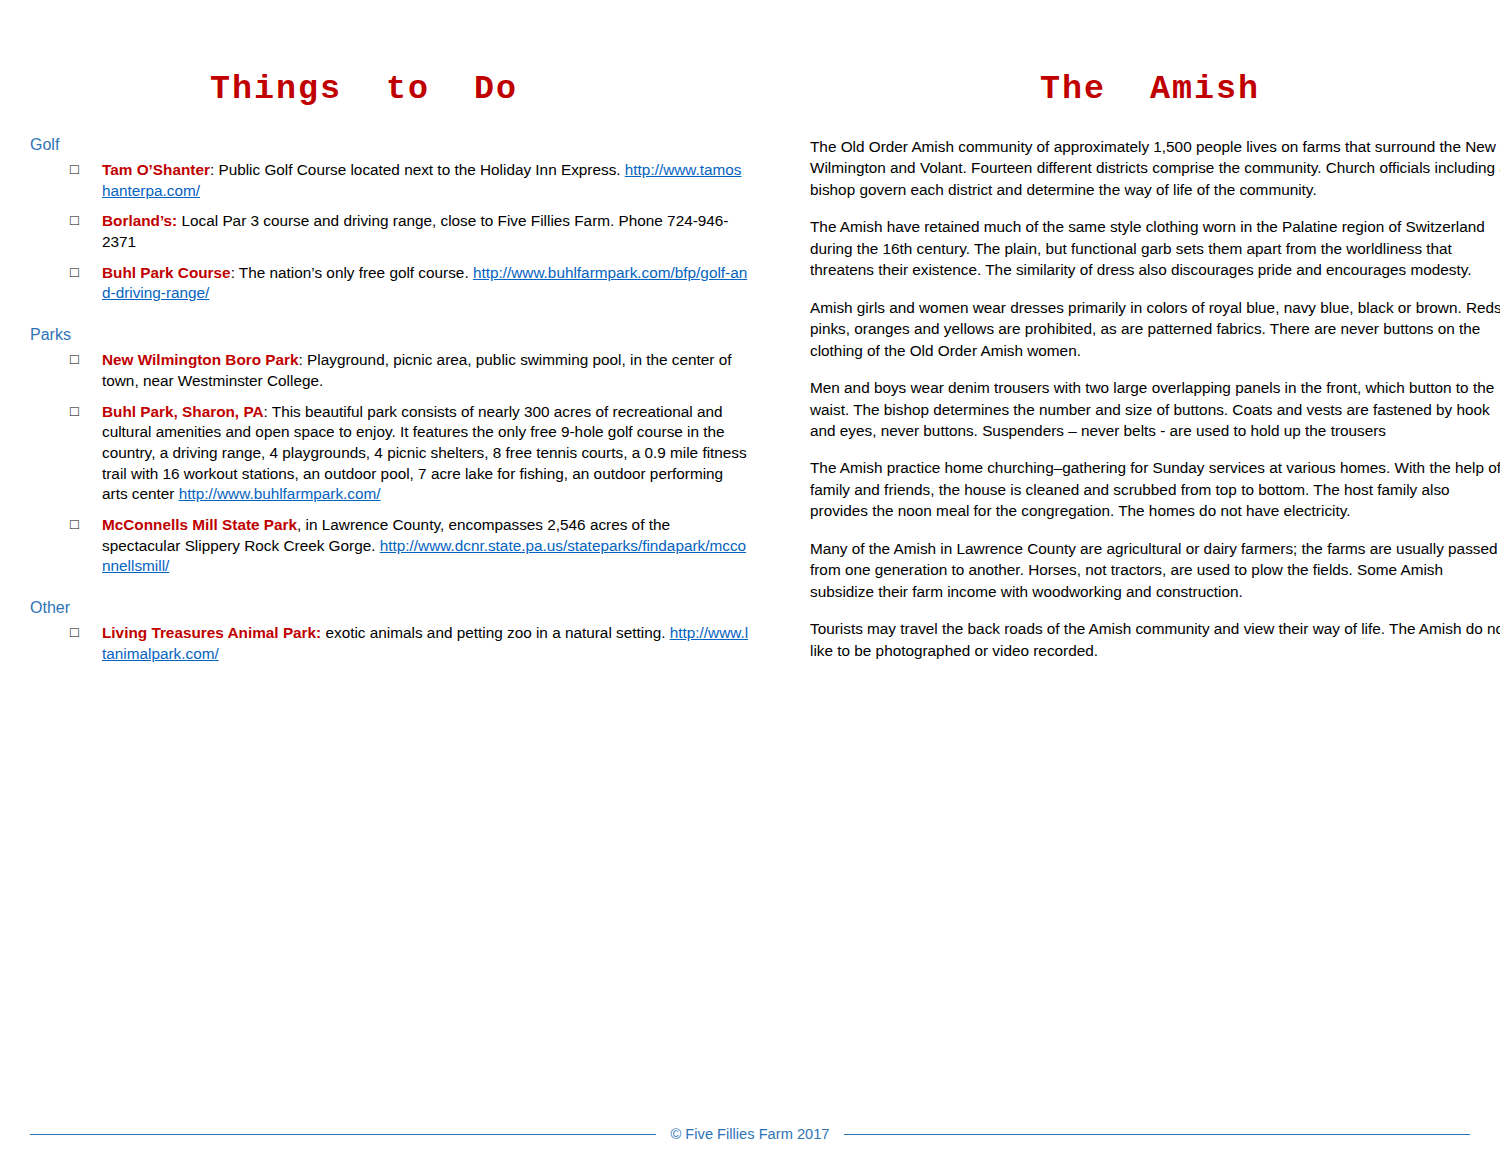Things to Do
Golf
Tam O’Shanter: Public Golf Course located next to the Holiday Inn Express. http://www.tamoshanterpa.com/
Borland’s: Local Par 3 course and driving range, close to Five Fillies Farm. Phone 724-946-2371
Buhl Park Course: The nation’s only free golf course. http://www.buhlfarmpark.com/bfp/golf-and-driving-range/
Parks
New Wilmington Boro Park: Playground, picnic area, public swimming pool, in the center of town, near Westminster College.
Buhl Park, Sharon, PA: This beautiful park consists of nearly 300 acres of recreational and cultural amenities and open space to enjoy. It features the only free 9-hole golf course in the country, a driving range, 4 playgrounds, 4 picnic shelters, 8 free tennis courts, a 0.9 mile fitness trail with 16 workout stations, an outdoor pool, 7 acre lake for fishing, an outdoor performing arts center http://www.buhlfarmpark.com/
McConnells Mill State Park, in Lawrence County, encompasses 2,546 acres of the spectacular Slippery Rock Creek Gorge. http://www.dcnr.state.pa.us/stateparks/findapark/mcconnellsmill/
Other
Living Treasures Animal Park: exotic animals and petting zoo in a natural setting. http://www.ltanimalpark.com/
The Amish
The Old Order Amish community of approximately 1,500 people lives on farms that surround the New Wilmington and Volant. Fourteen different districts comprise the community. Church officials including a bishop govern each district and determine the way of life of the community.
The Amish have retained much of the same style clothing worn in the Palatine region of Switzerland during the 16th century. The plain, but functional garb sets them apart from the worldliness that threatens their existence. The similarity of dress also discourages pride and encourages modesty.
Amish girls and women wear dresses primarily in colors of royal blue, navy blue, black or brown. Reds, pinks, oranges and yellows are prohibited, as are patterned fabrics. There are never buttons on the clothing of the Old Order Amish women.
Men and boys wear denim trousers with two large overlapping panels in the front, which button to the waist. The bishop determines the number and size of buttons. Coats and vests are fastened by hook and eyes, never buttons. Suspenders – never belts - are used to hold up the trousers
The Amish practice home churching–gathering for Sunday services at various homes. With the help of family and friends, the house is cleaned and scrubbed from top to bottom. The host family also provides the noon meal for the congregation. The homes do not have electricity.
Many of the Amish in Lawrence County are agricultural or dairy farmers; the farms are usually passed from one generation to another. Horses, not tractors, are used to plow the fields. Some Amish subsidize their farm income with woodworking and construction.
Tourists may travel the back roads of the Amish community and view their way of life. The Amish do not like to be photographed or video recorded.
© Five Fillies Farm 2017